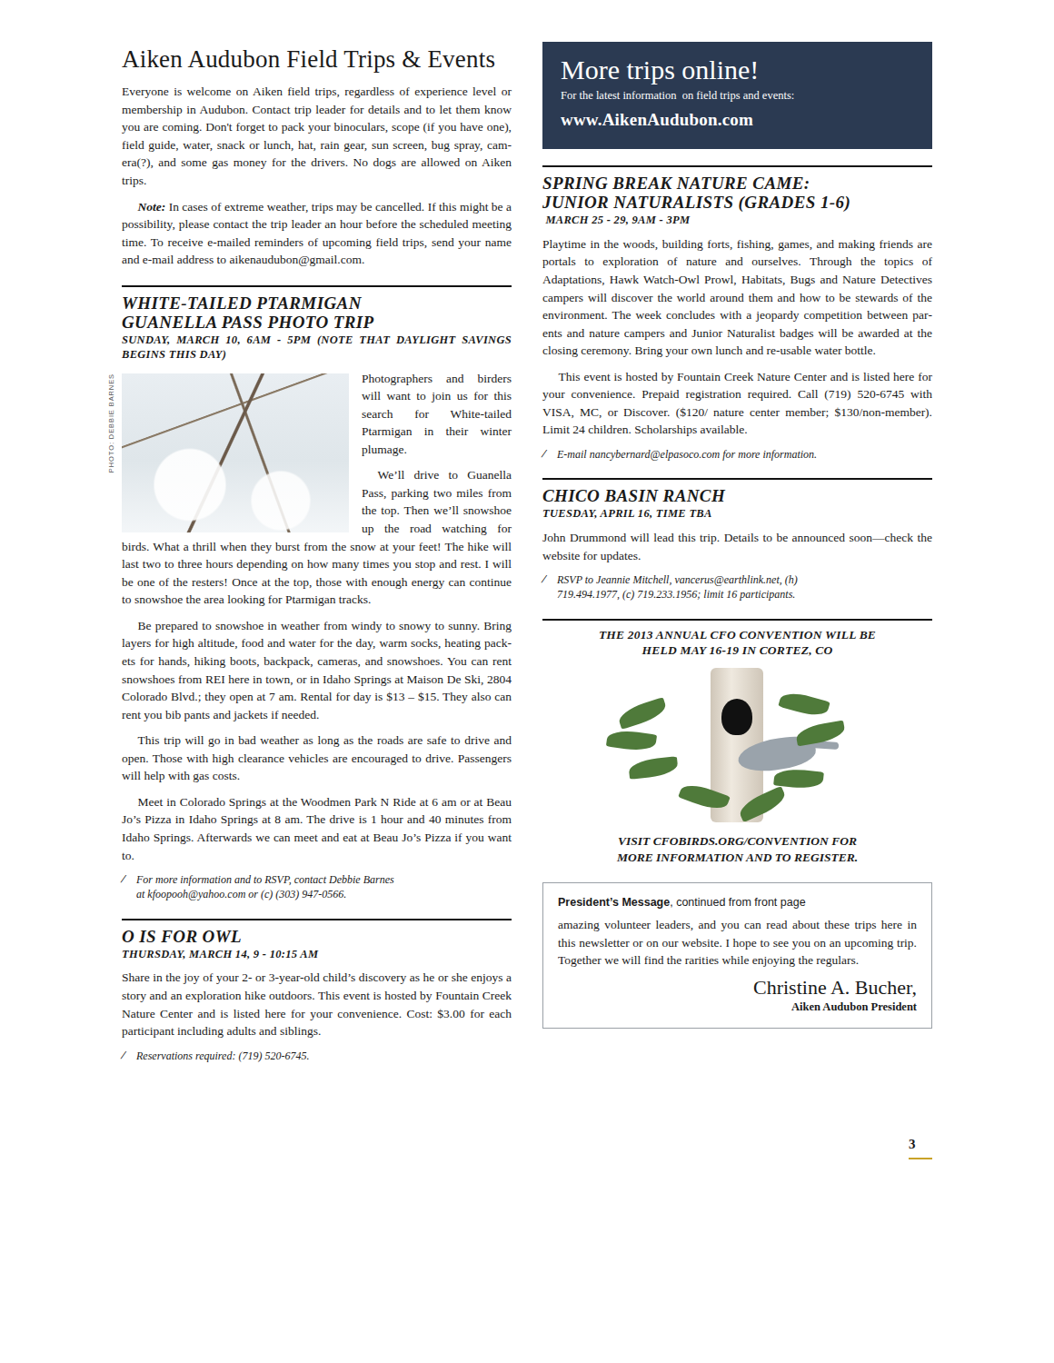Aiken Audubon Field Trips & Events
Everyone is welcome on Aiken field trips, regardless of experience level or membership in Audubon. Contact trip leader for details and to let them know you are coming. Don't forget to pack your binoculars, scope (if you have one), field guide, water, snack or lunch, hat, rain gear, sun screen, bug spray, camera(?), and some gas money for the drivers. No dogs are allowed on Aiken trips.
Note: In cases of extreme weather, trips may be cancelled. If this might be a possibility, please contact the trip leader an hour before the scheduled meeting time. To receive e-mailed reminders of upcoming field trips, send your name and e-mail address to aikenaudubon@gmail.com.
White-tailed Ptarmigan
Guanella Pass Photo Trip
Sunday, March 10, 6am - 5pm (note that daylight savings begins this day)
Photo: Debbie Barnes
Photographers and birders will want to join us for this search for White-tailed Ptarmigan in their winter plumage.
We’ll drive to Guanella Pass, parking two miles from the top. Then we’ll snowshoe up the road watching for birds. What a thrill when they burst from the snow at your feet! The hike will last two to three hours depending on how many times you stop and rest. I will be one of the resters! Once at the top, those with enough energy can continue to snowshoe the area looking for Ptarmigan tracks.
Be prepared to snowshoe in weather from windy to snowy to sunny. Bring layers for high altitude, food and water for the day, warm socks, heating packets for hands, hiking boots, backpack, cameras, and snowshoes. You can rent snowshoes from REI here in town, or in Idaho Springs at Maison De Ski, 2804 Colorado Blvd.; they open at 7 am. Rental for day is $13 – $15. They also can rent you bib pants and jackets if needed.
This trip will go in bad weather as long as the roads are safe to drive and open. Those with high clearance vehicles are encouraged to drive. Passengers will help with gas costs.
Meet in Colorado Springs at the Woodmen Park N Ride at 6 am or at Beau Jo’s Pizza in Idaho Springs at 8 am. The drive is 1 hour and 40 minutes from Idaho Springs. Afterwards we can meet and eat at Beau Jo’s Pizza if you want to.
For more information and to RSVP, contact Debbie Barnes
at kfoopooh@yahoo.com or (c) (303) 947-0566.
O is for Owl
Thursday, March 14, 9 - 10:15 am
Share in the joy of your 2- or 3-year-old child’s discovery as he or she enjoys a story and an exploration hike outdoors. This event is hosted by Fountain Creek Nature Center and is listed here for your convenience. Cost: $3.00 for each participant including adults and siblings.
Reservations required: (719) 520-6745.
More trips online!
For the latest information on field trips and events:
www.AikenAudubon.com
Spring Break Nature Came:
Junior Naturalists (Grades 1-6)
March 25 - 29, 9am - 3pm
Playtime in the woods, building forts, fishing, games, and making friends are portals to exploration of nature and ourselves. Through the topics of Adaptations, Hawk Watch-Owl Prowl, Habitats, Bugs and Nature Detectives campers will discover the world around them and how to be stewards of the environment. The week concludes with a jeopardy competition between parents and nature campers and Junior Naturalist badges will be awarded at the closing ceremony. Bring your own lunch and re-usable water bottle.
This event is hosted by Fountain Creek Nature Center and is listed here for your convenience. Prepaid registration required. Call (719) 520-6745 with VISA, MC, or Discover. ($120/ nature center member; $130/non-member). Limit 24 children. Scholarships available.
E-mail nancybernard@elpasoco.com for more information.
Chico Basin Ranch
Tuesday, April 16, Time TBA
John Drummond will lead this trip. Details to be announced soon—check the website for updates.
RSVP to Jeannie Mitchell, vancerus@earthlink.net, (h)
719.494.1977, (c) 719.233.1956; limit 16 participants.
The 2013 Annual CFO Convention will be
held May 16-19 in Cortez, CO
Visit cfobirds.org/convention for
more information and to register.
President’s Message, continued from front page
amazing volunteer leaders, and you can read about these trips here in this newsletter or on our website. I hope to see you on an upcoming trip. Together we will find the rarities while enjoying the regulars.
Christine A. Bucher, Aiken Audubon President
3